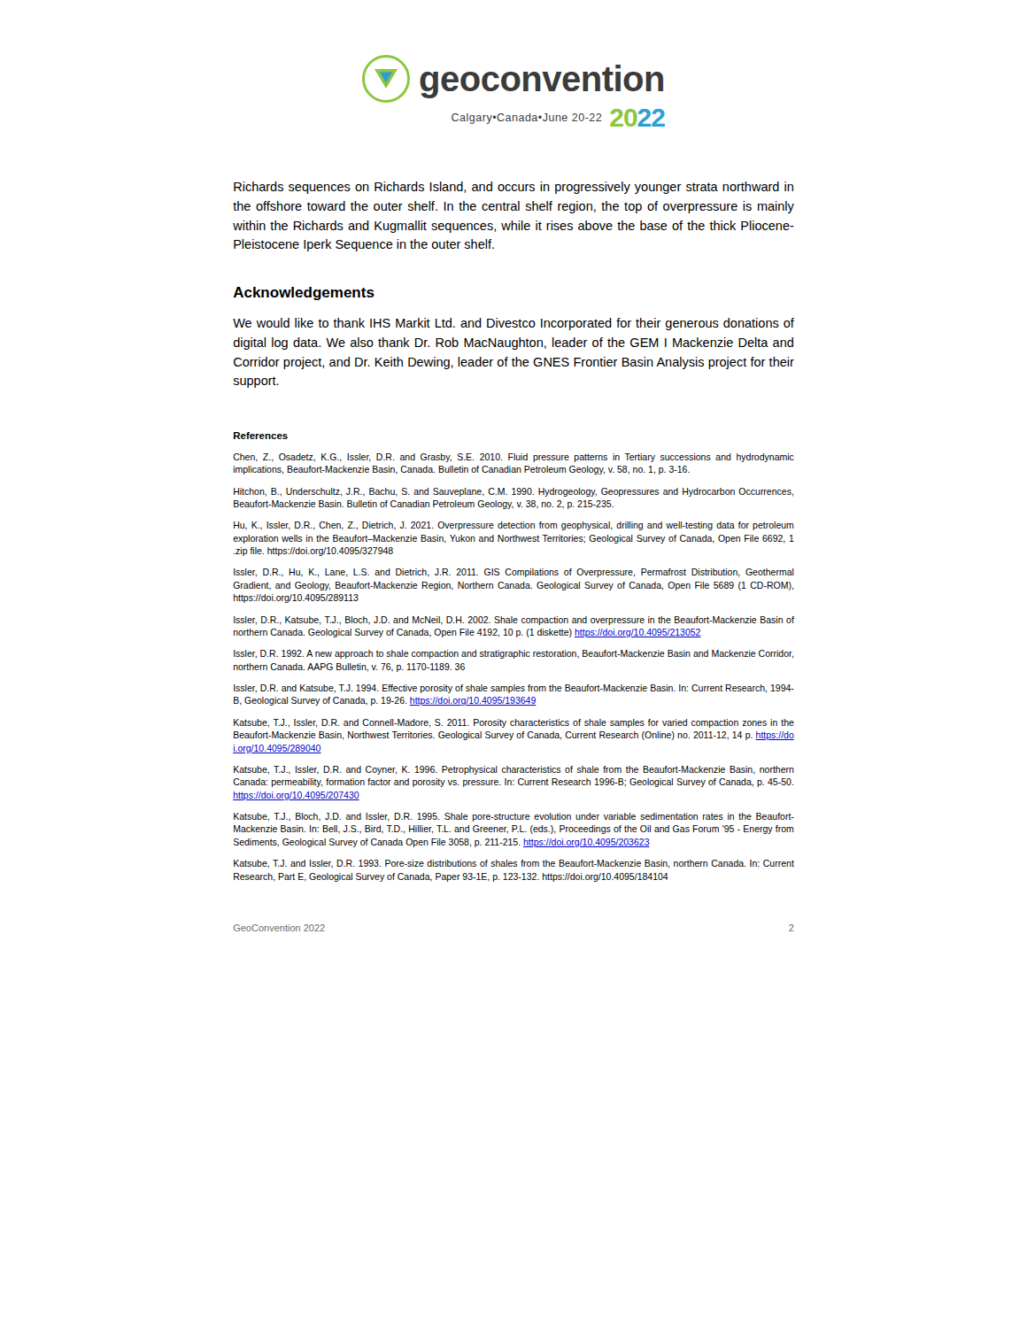geo convention
Calgary•Canada•June 20-22
2022
Richards sequences on Richards Island, and occurs in progressively younger strata northward in the offshore toward the outer shelf. In the central shelf region, the top of overpressure is mainly within the Richards and Kugmallit sequences, while it rises above the base of the thick Pliocene-Pleistocene Iperk Sequence in the outer shelf.
Acknowledgements
We would like to thank IHS Markit Ltd. and Divestco Incorporated for their generous donations of digital log data. We also thank Dr. Rob MacNaughton, leader of the GEM I Mackenzie Delta and Corridor project, and Dr. Keith Dewing, leader of the GNES Frontier Basin Analysis project for their support.
References
Chen, Z., Osadetz, K.G., Issler, D.R. and Grasby, S.E. 2010. Fluid pressure patterns in Tertiary successions and hydrodynamic implications, Beaufort-Mackenzie Basin, Canada. Bulletin of Canadian Petroleum Geology, v. 58, no. 1, p. 3-16.
Hitchon, B., Underschultz, J.R., Bachu, S. and Sauveplane, C.M. 1990. Hydrogeology, Geopressures and Hydrocarbon Occurrences, Beaufort-Mackenzie Basin. Bulletin of Canadian Petroleum Geology, v. 38, no. 2, p. 215-235.
Hu, K., Issler, D.R., Chen, Z., Dietrich, J. 2021. Overpressure detection from geophysical, drilling and well-testing data for petroleum exploration wells in the Beaufort–Mackenzie Basin, Yukon and Northwest Territories; Geological Survey of Canada, Open File 6692, 1 .zip file. https://doi.org/10.4095/327948
Issler, D.R., Hu, K., Lane, L.S. and Dietrich, J.R. 2011. GIS Compilations of Overpressure, Permafrost Distribution, Geothermal Gradient, and Geology, Beaufort-Mackenzie Region, Northern Canada. Geological Survey of Canada, Open File 5689 (1 CD-ROM), https://doi.org/10.4095/289113
Issler, D.R., Katsube, T.J., Bloch, J.D. and McNeil, D.H. 2002. Shale compaction and overpressure in the Beaufort-Mackenzie Basin of northern Canada. Geological Survey of Canada, Open File 4192, 10 p. (1 diskette) https://doi.org/10.4095/213052
Issler, D.R. 1992. A new approach to shale compaction and stratigraphic restoration, Beaufort-Mackenzie Basin and Mackenzie Corridor, northern Canada. AAPG Bulletin, v. 76, p. 1170-1189. 36
Issler, D.R. and Katsube, T.J. 1994. Effective porosity of shale samples from the Beaufort-Mackenzie Basin. In: Current Research, 1994-B, Geological Survey of Canada, p. 19-26. https://doi.org/10.4095/193649
Katsube, T.J., Issler, D.R. and Connell-Madore, S. 2011. Porosity characteristics of shale samples for varied compaction zones in the Beaufort-Mackenzie Basin, Northwest Territories. Geological Survey of Canada, Current Research (Online) no. 2011-12, 14 p. https://doi.org/10.4095/289040
Katsube, T.J., Issler, D.R. and Coyner, K. 1996. Petrophysical characteristics of shale from the Beaufort-Mackenzie Basin, northern Canada: permeability, formation factor and porosity vs. pressure. In: Current Research 1996-B; Geological Survey of Canada, p. 45-50. https://doi.org/10.4095/207430
Katsube, T.J., Bloch, J.D. and Issler, D.R. 1995. Shale pore-structure evolution under variable sedimentation rates in the Beaufort-Mackenzie Basin. In: Bell, J.S., Bird, T.D., Hillier, T.L. and Greener, P.L. (eds.), Proceedings of the Oil and Gas Forum '95 - Energy from Sediments, Geological Survey of Canada Open File 3058, p. 211-215. https://doi.org/10.4095/203623
Katsube, T.J. and Issler, D.R. 1993. Pore-size distributions of shales from the Beaufort-Mackenzie Basin, northern Canada. In: Current Research, Part E, Geological Survey of Canada, Paper 93-1E, p. 123-132. https://doi.org/10.4095/184104
GeoConvention 2022
2